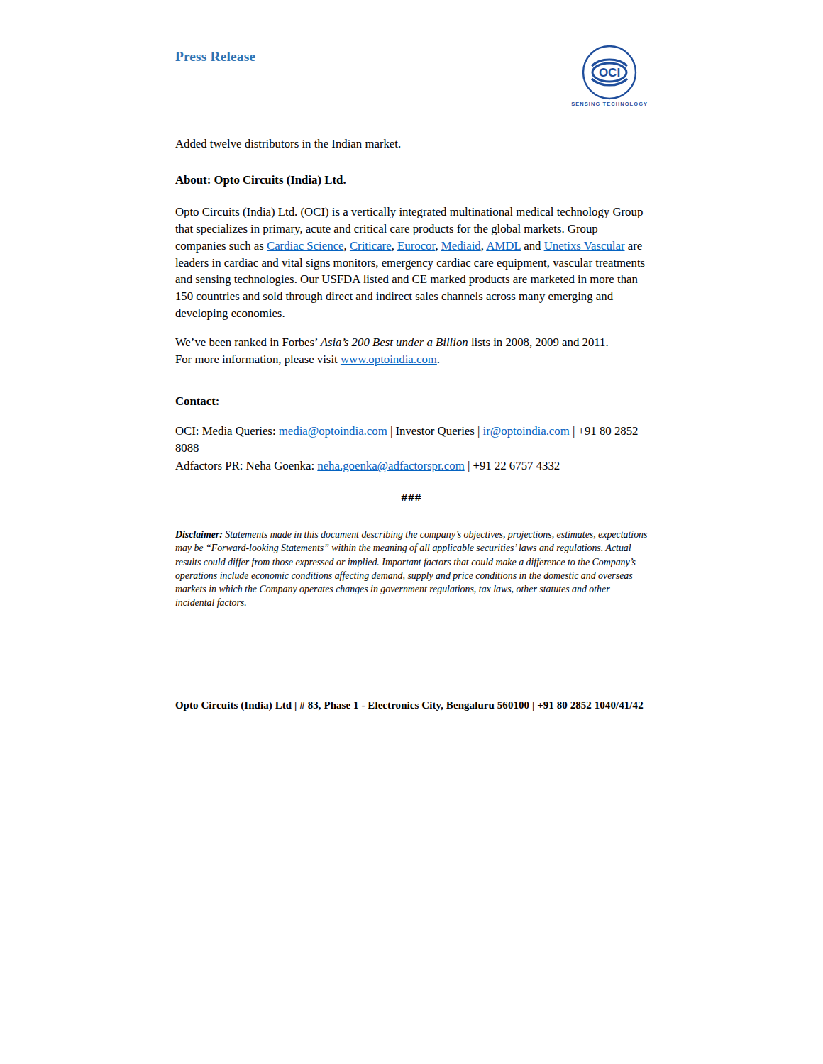Press Release
OCI
SENSING TECHNOLOGY
Added twelve distributors in the Indian market.
About: Opto Circuits (India) Ltd.
Opto Circuits (India) Ltd. (OCI) is a vertically integrated multinational medical technology Group that specializes in primary, acute and critical care products for the global markets. Group companies such as Cardiac Science, Criticare, Eurocor, Mediaid, AMDL and Unetixs Vascular are leaders in cardiac and vital signs monitors, emergency cardiac care equipment, vascular treatments and sensing technologies. Our USFDA listed and CE marked products are marketed in more than 150 countries and sold through direct and indirect sales channels across many emerging and developing economies.
We’ve been ranked in Forbes’ Asia’s 200 Best under a Billion lists in 2008, 2009 and 2011.
For more information, please visit www.optoindia.com.
Contact:
OCI: Media Queries: media@optoindia.com | Investor Queries | ir@optoindia.com | +91 80 2852 8088
Adfactors PR: Neha Goenka: neha.goenka@adfactorspr.com | +91 22 6757 4332
###
Disclaimer: Statements made in this document describing the company’s objectives, projections, estimates, expectations may be “Forward-looking Statements” within the meaning of all applicable securities’ laws and regulations. Actual results could differ from those expressed or implied. Important factors that could make a difference to the Company’s operations include economic conditions affecting demand, supply and price conditions in the domestic and overseas markets in which the Company operates changes in government regulations, tax laws, other statutes and other incidental factors.
Opto Circuits (India) Ltd | # 83, Phase 1 - Electronics City, Bengaluru 560100 | +91 80 2852 1040/41/42